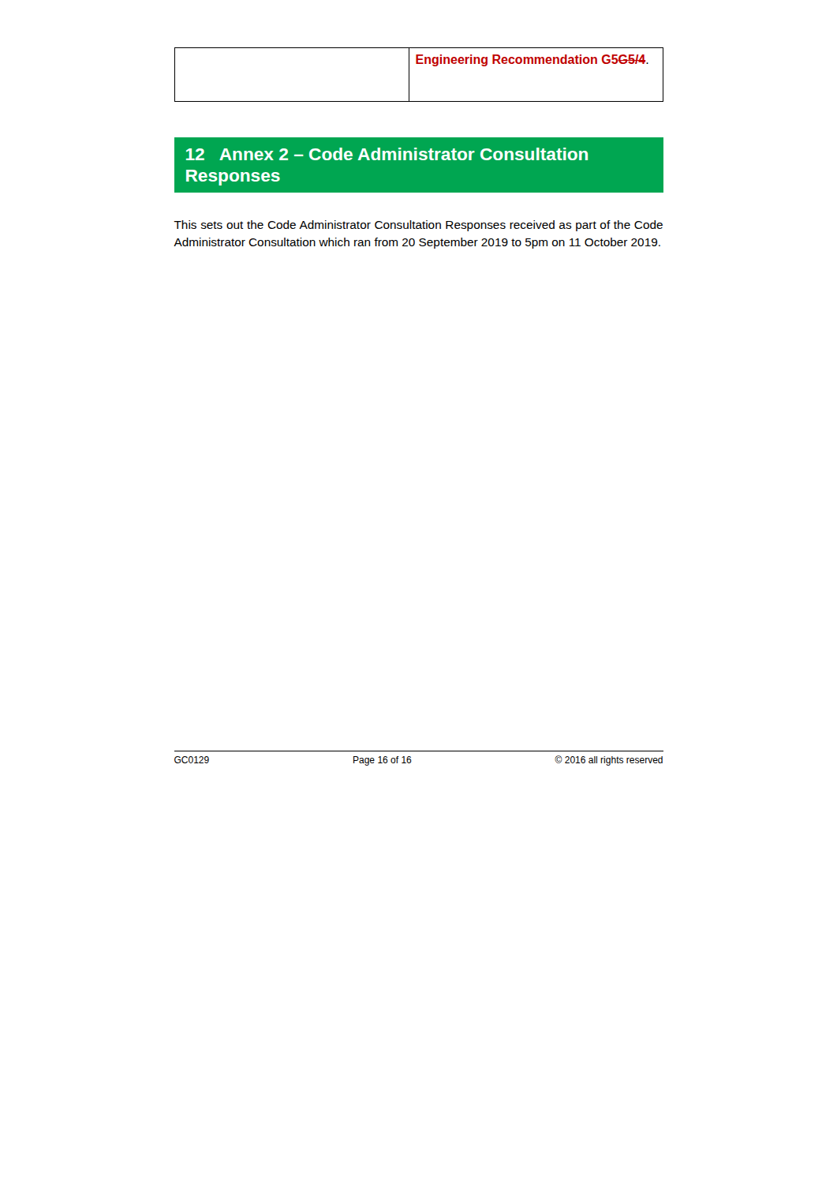| | Engineering Recommendation G5 G5/4 . |
12 Annex 2 – Code Administrator Consultation Responses
This sets out the Code Administrator Consultation Responses received as part of the Code Administrator Consultation which ran from 20 September 2019 to 5pm on 11 October 2019.
GC0129
Page 16 of 16
© 2016 all rights reserved